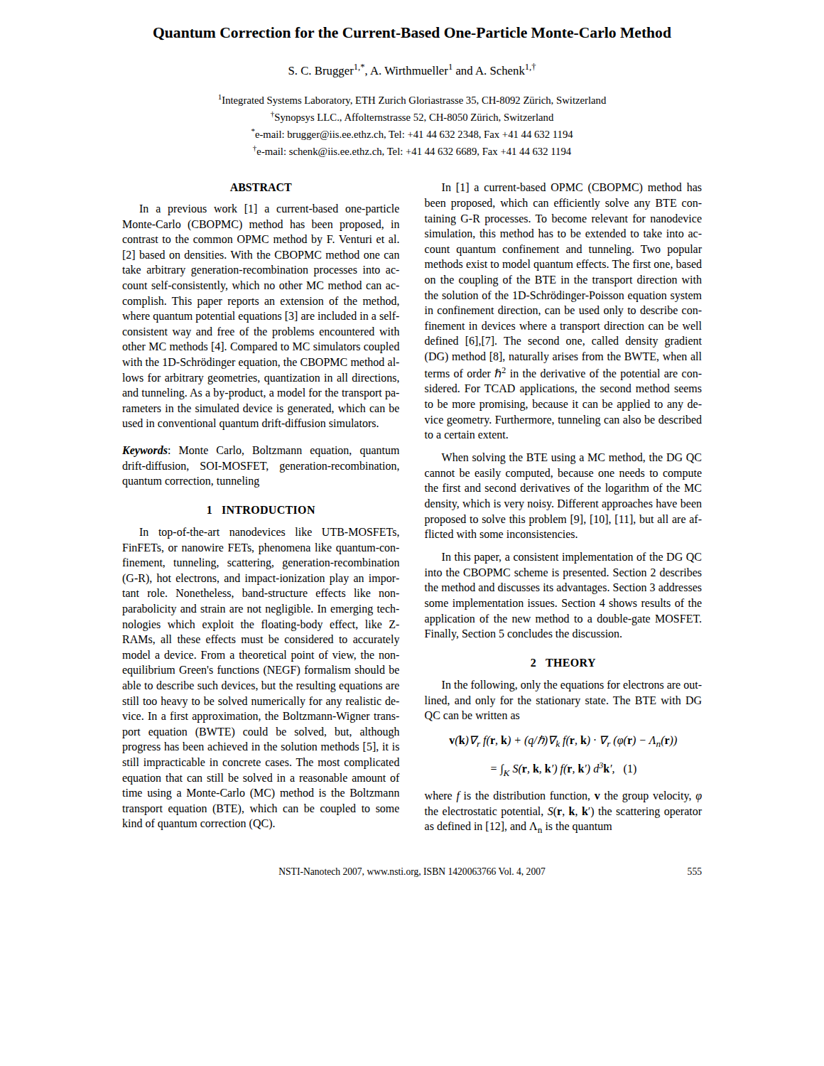Quantum Correction for the Current-Based One-Particle Monte-Carlo Method
S. C. Brugger1,*, A. Wirthmueller1 and A. Schenk1,†
1Integrated Systems Laboratory, ETH Zurich Gloriastrasse 35, CH-8092 Zürich, Switzerland
†Synopsys LLC., Affolternstrasse 52, CH-8050 Zürich, Switzerland
*e-mail: brugger@iis.ee.ethz.ch, Tel: +41 44 632 2348, Fax +41 44 632 1194
†e-mail: schenk@iis.ee.ethz.ch, Tel: +41 44 632 6689, Fax +41 44 632 1194
ABSTRACT
In a previous work [1] a current-based one-particle Monte-Carlo (CBOPMC) method has been proposed, in contrast to the common OPMC method by F. Venturi et al. [2] based on densities. With the CBOPMC method one can take arbitrary generation-recombination processes into account self-consistently, which no other MC method can accomplish. This paper reports an extension of the method, where quantum potential equations [3] are included in a self-consistent way and free of the problems encountered with other MC methods [4]. Compared to MC simulators coupled with the 1D-Schrödinger equation, the CBOPMC method allows for arbitrary geometries, quantization in all directions, and tunneling. As a by-product, a model for the transport parameters in the simulated device is generated, which can be used in conventional quantum drift-diffusion simulators.
Keywords: Monte Carlo, Boltzmann equation, quantum drift-diffusion, SOI-MOSFET, generation-recombination, quantum correction, tunneling
1 Introduction
In top-of-the-art nanodevices like UTB-MOSFETs, FinFETs, or nanowire FETs, phenomena like quantum-confinement, tunneling, scattering, generation-recombination (G-R), hot electrons, and impact-ionization play an important role. Nonetheless, band-structure effects like non-parabolicity and strain are not negligible. In emerging technologies which exploit the floating-body effect, like Z-RAMs, all these effects must be considered to accurately model a device. From a theoretical point of view, the non-equilibrium Green's functions (NEGF) formalism should be able to describe such devices, but the resulting equations are still too heavy to be solved numerically for any realistic device. In a first approximation, the Boltzmann-Wigner transport equation (BWTE) could be solved, but, although progress has been achieved in the solution methods [5], it is still impracticable in concrete cases. The most complicated equation that can still be solved in a reasonable amount of time using a Monte-Carlo (MC) method is the Boltzmann transport equation (BTE), which can be coupled to some kind of quantum correction (QC).
In [1] a current-based OPMC (CBOPMC) method has been proposed, which can efficiently solve any BTE containing G-R processes. To become relevant for nanodevice simulation, this method has to be extended to take into account quantum confinement and tunneling. Two popular methods exist to model quantum effects. The first one, based on the coupling of the BTE in the transport direction with the solution of the 1D-Schrödinger-Poisson equation system in confinement direction, can be used only to describe confinement in devices where a transport direction can be well defined [6],[7]. The second one, called density gradient (DG) method [8], naturally arises from the BWTE, when all terms of order ℏ2 in the derivative of the potential are considered. For TCAD applications, the second method seems to be more promising, because it can be applied to any device geometry. Furthermore, tunneling can also be described to a certain extent.
When solving the BTE using a MC method, the DG QC cannot be easily computed, because one needs to compute the first and second derivatives of the logarithm of the MC density, which is very noisy. Different approaches have been proposed to solve this problem [9], [10], [11], but all are afflicted with some inconsistencies.
In this paper, a consistent implementation of the DG QC into the CBOPMC scheme is presented. Section 2 describes the method and discusses its advantages. Section 3 addresses some implementation issues. Section 4 shows results of the application of the new method to a double-gate MOSFET. Finally, Section 5 concludes the discussion.
2 Theory
In the following, only the equations for electrons are outlined, and only for the stationary state. The BTE with DG QC can be written as
v(k)∇r f(r, k) + (q/ℏ)∇k f(r, k) · ∇r (φ(r) − Λn(r))
= ∫K S(r, k, k′) f(r, k′) d3k′, (1)
where f is the distribution function, v the group velocity, φ the electrostatic potential, S(r, k, k′) the scattering operator as defined in [12], and Λn is the quantum
NSTI-Nanotech 2007, www.nsti.org, ISBN 1420063766 Vol. 4, 2007 555